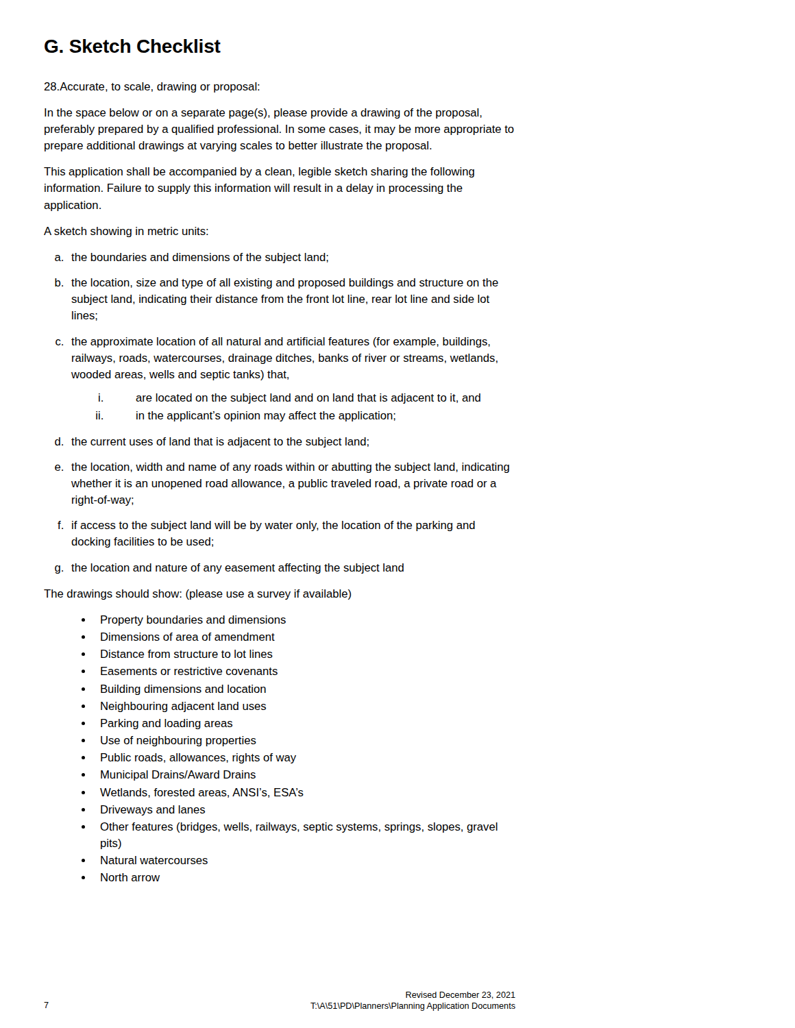G. Sketch Checklist
28. Accurate, to scale, drawing or proposal:
In the space below or on a separate page(s), please provide a drawing of the proposal, preferably prepared by a qualified professional. In some cases, it may be more appropriate to prepare additional drawings at varying scales to better illustrate the proposal.
This application shall be accompanied by a clean, legible sketch sharing the following information. Failure to supply this information will result in a delay in processing the application.
A sketch showing in metric units:
the boundaries and dimensions of the subject land;
the location, size and type of all existing and proposed buildings and structure on the subject land, indicating their distance from the front lot line, rear lot line and side lot lines;
the approximate location of all natural and artificial features (for example, buildings, railways, roads, watercourses, drainage ditches, banks of river or streams, wetlands, wooded areas, wells and septic tanks) that,
are located on the subject land and on land that is adjacent to it, and
in the applicant’s opinion may affect the application;
the current uses of land that is adjacent to the subject land;
the location, width and name of any roads within or abutting the subject land, indicating whether it is an unopened road allowance, a public traveled road, a private road or a right-of-way;
if access to the subject land will be by water only, the location of the parking and docking facilities to be used;
the location and nature of any easement affecting the subject land
The drawings should show: (please use a survey if available)
Property boundaries and dimensions
Dimensions of area of amendment
Distance from structure to lot lines
Easements or restrictive covenants
Building dimensions and location
Neighbouring adjacent land uses
Parking and loading areas
Use of neighbouring properties
Public roads, allowances, rights of way
Municipal Drains/Award Drains
Wetlands, forested areas, ANSI’s, ESA’s
Driveways and lanes
Other features (bridges, wells, railways, septic systems, springs, slopes, gravel pits)
Natural watercourses
North arrow
7
Revised December 23, 2021
T:\A\51\PD\Planners\Planning Application Documents